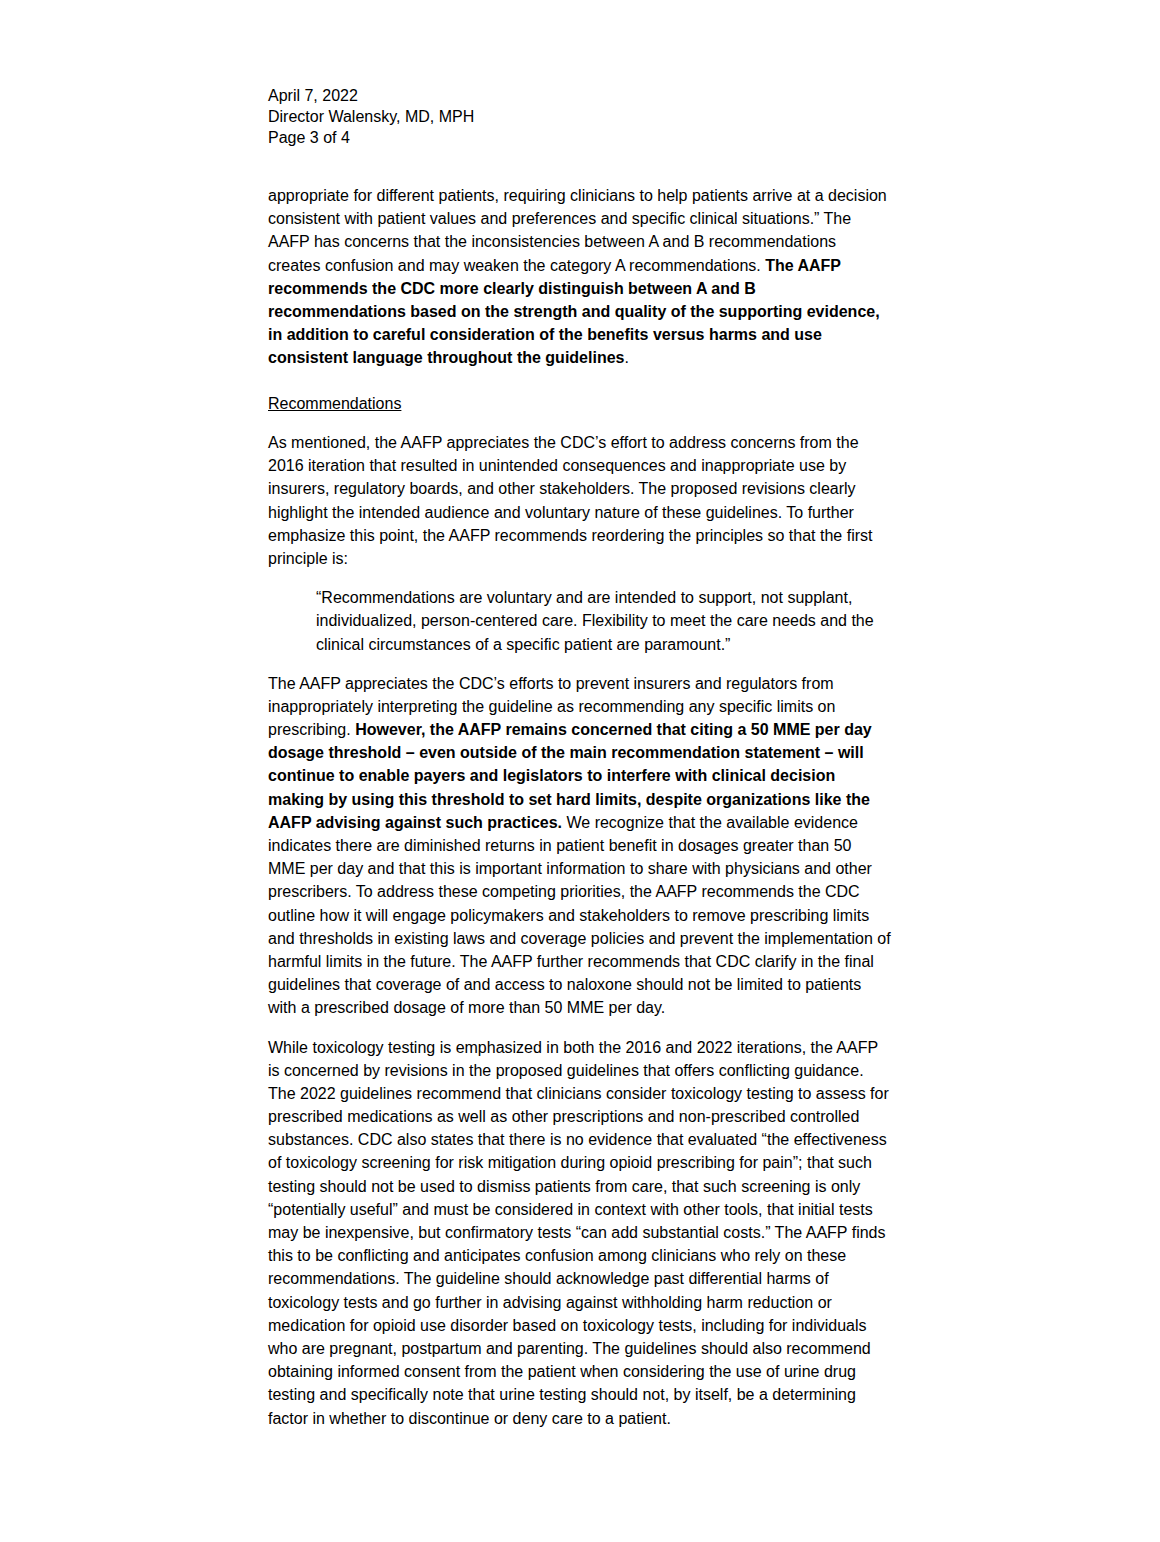April 7, 2022
Director Walensky, MD, MPH
Page 3 of 4
appropriate for different patients, requiring clinicians to help patients arrive at a decision consistent with patient values and preferences and specific clinical situations.” The AAFP has concerns that the inconsistencies between A and B recommendations creates confusion and may weaken the category A recommendations. The AAFP recommends the CDC more clearly distinguish between A and B recommendations based on the strength and quality of the supporting evidence, in addition to careful consideration of the benefits versus harms and use consistent language throughout the guidelines.
Recommendations
As mentioned, the AAFP appreciates the CDC’s effort to address concerns from the 2016 iteration that resulted in unintended consequences and inappropriate use by insurers, regulatory boards, and other stakeholders. The proposed revisions clearly highlight the intended audience and voluntary nature of these guidelines. To further emphasize this point, the AAFP recommends reordering the principles so that the first principle is:
“Recommendations are voluntary and are intended to support, not supplant, individualized, person-centered care. Flexibility to meet the care needs and the clinical circumstances of a specific patient are paramount.”
The AAFP appreciates the CDC’s efforts to prevent insurers and regulators from inappropriately interpreting the guideline as recommending any specific limits on prescribing. However, the AAFP remains concerned that citing a 50 MME per day dosage threshold – even outside of the main recommendation statement – will continue to enable payers and legislators to interfere with clinical decision making by using this threshold to set hard limits, despite organizations like the AAFP advising against such practices. We recognize that the available evidence indicates there are diminished returns in patient benefit in dosages greater than 50 MME per day and that this is important information to share with physicians and other prescribers. To address these competing priorities, the AAFP recommends the CDC outline how it will engage policymakers and stakeholders to remove prescribing limits and thresholds in existing laws and coverage policies and prevent the implementation of harmful limits in the future. The AAFP further recommends that CDC clarify in the final guidelines that coverage of and access to naloxone should not be limited to patients with a prescribed dosage of more than 50 MME per day.
While toxicology testing is emphasized in both the 2016 and 2022 iterations, the AAFP is concerned by revisions in the proposed guidelines that offers conflicting guidance. The 2022 guidelines recommend that clinicians consider toxicology testing to assess for prescribed medications as well as other prescriptions and non-prescribed controlled substances. CDC also states that there is no evidence that evaluated “the effectiveness of toxicology screening for risk mitigation during opioid prescribing for pain”; that such testing should not be used to dismiss patients from care, that such screening is only “potentially useful” and must be considered in context with other tools, that initial tests may be inexpensive, but confirmatory tests “can add substantial costs.” The AAFP finds this to be conflicting and anticipates confusion among clinicians who rely on these recommendations. The guideline should acknowledge past differential harms of toxicology tests and go further in advising against withholding harm reduction or medication for opioid use disorder based on toxicology tests, including for individuals who are pregnant, postpartum and parenting. The guidelines should also recommend obtaining informed consent from the patient when considering the use of urine drug testing and specifically note that urine testing should not, by itself, be a determining factor in whether to discontinue or deny care to a patient.